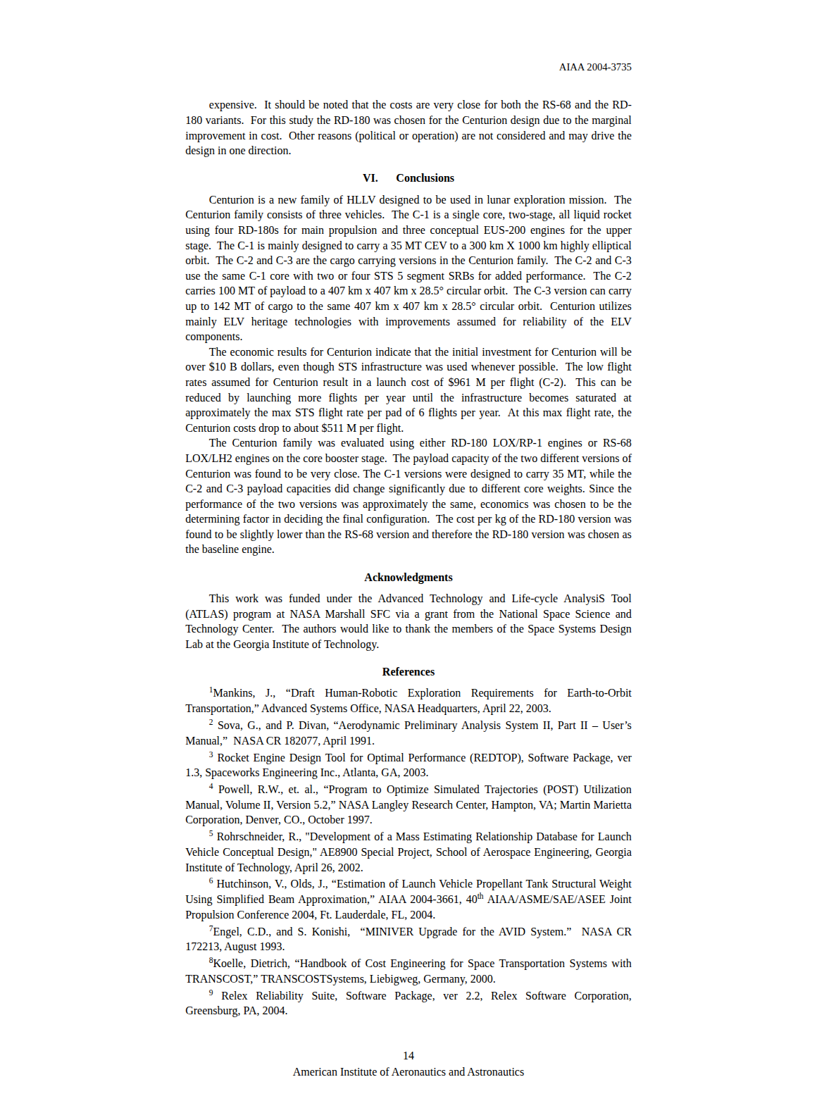AIAA 2004-3735
expensive. It should be noted that the costs are very close for both the RS-68 and the RD-180 variants. For this study the RD-180 was chosen for the Centurion design due to the marginal improvement in cost. Other reasons (political or operation) are not considered and may drive the design in one direction.
VI. Conclusions
Centurion is a new family of HLLV designed to be used in lunar exploration mission. The Centurion family consists of three vehicles. The C-1 is a single core, two-stage, all liquid rocket using four RD-180s for main propulsion and three conceptual EUS-200 engines for the upper stage. The C-1 is mainly designed to carry a 35 MT CEV to a 300 km X 1000 km highly elliptical orbit. The C-2 and C-3 are the cargo carrying versions in the Centurion family. The C-2 and C-3 use the same C-1 core with two or four STS 5 segment SRBs for added performance. The C-2 carries 100 MT of payload to a 407 km x 407 km x 28.5° circular orbit. The C-3 version can carry up to 142 MT of cargo to the same 407 km x 407 km x 28.5° circular orbit. Centurion utilizes mainly ELV heritage technologies with improvements assumed for reliability of the ELV components.
The economic results for Centurion indicate that the initial investment for Centurion will be over $10 B dollars, even though STS infrastructure was used whenever possible. The low flight rates assumed for Centurion result in a launch cost of $961 M per flight (C-2). This can be reduced by launching more flights per year until the infrastructure becomes saturated at approximately the max STS flight rate per pad of 6 flights per year. At this max flight rate, the Centurion costs drop to about $511 M per flight.
The Centurion family was evaluated using either RD-180 LOX/RP-1 engines or RS-68 LOX/LH2 engines on the core booster stage. The payload capacity of the two different versions of Centurion was found to be very close. The C-1 versions were designed to carry 35 MT, while the C-2 and C-3 payload capacities did change significantly due to different core weights. Since the performance of the two versions was approximately the same, economics was chosen to be the determining factor in deciding the final configuration. The cost per kg of the RD-180 version was found to be slightly lower than the RS-68 version and therefore the RD-180 version was chosen as the baseline engine.
Acknowledgments
This work was funded under the Advanced Technology and Life-cycle AnalysiS Tool (ATLAS) program at NASA Marshall SFC via a grant from the National Space Science and Technology Center. The authors would like to thank the members of the Space Systems Design Lab at the Georgia Institute of Technology.
References
1Mankins, J., “Draft Human-Robotic Exploration Requirements for Earth-to-Orbit Transportation,” Advanced Systems Office, NASA Headquarters, April 22, 2003.
2 Sova, G., and P. Divan, “Aerodynamic Preliminary Analysis System II, Part II – User’s Manual,” NASA CR 182077, April 1991.
3 Rocket Engine Design Tool for Optimal Performance (REDTOP), Software Package, ver 1.3, Spaceworks Engineering Inc., Atlanta, GA, 2003.
4 Powell, R.W., et. al., “Program to Optimize Simulated Trajectories (POST) Utilization Manual, Volume II, Version 5.2,” NASA Langley Research Center, Hampton, VA; Martin Marietta Corporation, Denver, CO., October 1997.
5 Rohrschneider, R., "Development of a Mass Estimating Relationship Database for Launch Vehicle Conceptual Design," AE8900 Special Project, School of Aerospace Engineering, Georgia Institute of Technology, April 26, 2002.
6 Hutchinson, V., Olds, J., “Estimation of Launch Vehicle Propellant Tank Structural Weight Using Simplified Beam Approximation,” AIAA 2004-3661, 40th AIAA/ASME/SAE/ASEE Joint Propulsion Conference 2004, Ft. Lauderdale, FL, 2004.
7Engel, C.D., and S. Konishi, “MINIVER Upgrade for the AVID System.” NASA CR 172213, August 1993.
8Koelle, Dietrich, “Handbook of Cost Engineering for Space Transportation Systems with TRANSCOST,” TRANSCOSTSystems, Liebigweg, Germany, 2000.
9 Relex Reliability Suite, Software Package, ver 2.2, Relex Software Corporation, Greensburg, PA, 2004.
14 American Institute of Aeronautics and Astronautics